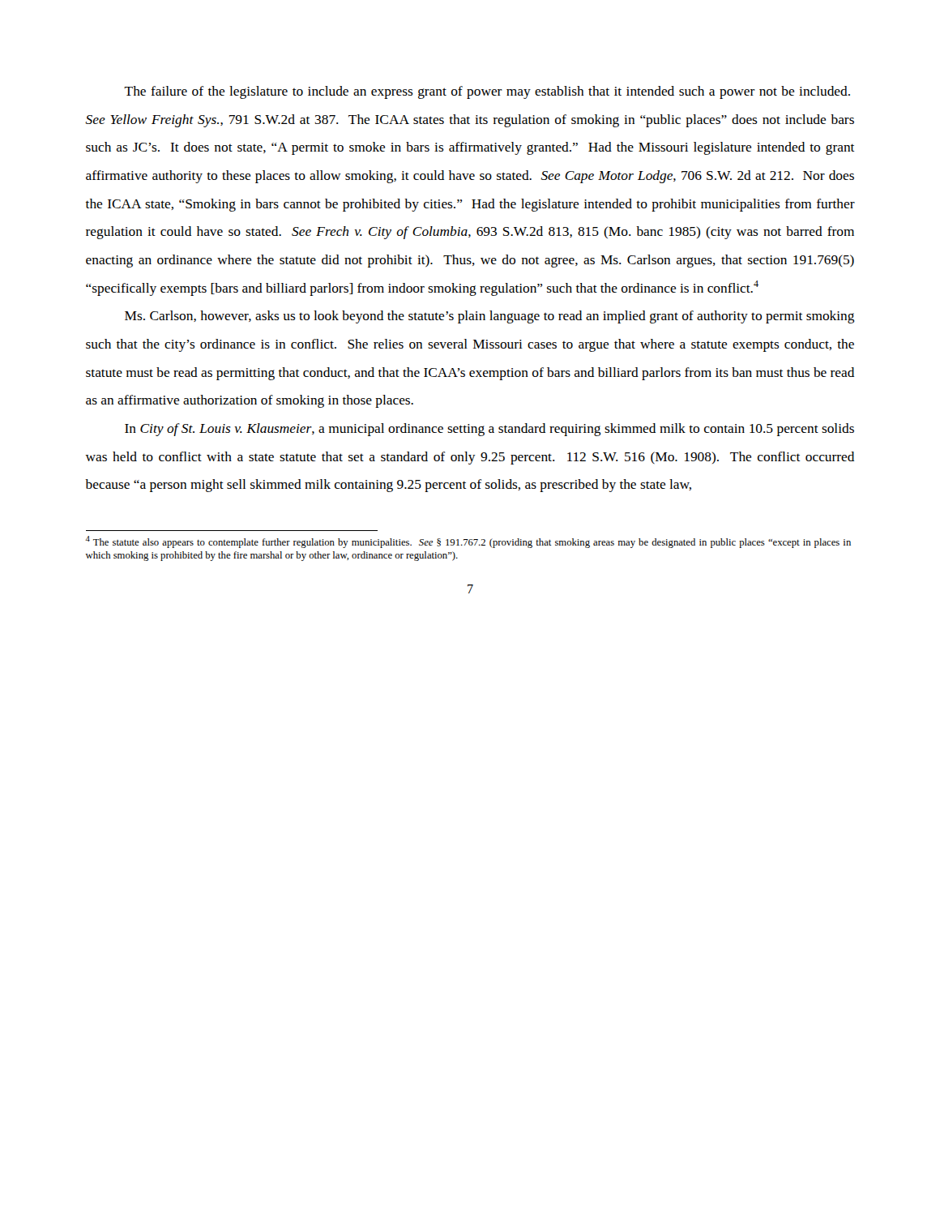The failure of the legislature to include an express grant of power may establish that it intended such a power not be included. See Yellow Freight Sys., 791 S.W.2d at 387. The ICAA states that its regulation of smoking in “public places” does not include bars such as JC’s. It does not state, “A permit to smoke in bars is affirmatively granted.” Had the Missouri legislature intended to grant affirmative authority to these places to allow smoking, it could have so stated. See Cape Motor Lodge, 706 S.W. 2d at 212. Nor does the ICAA state, “Smoking in bars cannot be prohibited by cities.” Had the legislature intended to prohibit municipalities from further regulation it could have so stated. See Frech v. City of Columbia, 693 S.W.2d 813, 815 (Mo. banc 1985) (city was not barred from enacting an ordinance where the statute did not prohibit it). Thus, we do not agree, as Ms. Carlson argues, that section 191.769(5) “specifically exempts [bars and billiard parlors] from indoor smoking regulation” such that the ordinance is in conflict.4
Ms. Carlson, however, asks us to look beyond the statute’s plain language to read an implied grant of authority to permit smoking such that the city’s ordinance is in conflict. She relies on several Missouri cases to argue that where a statute exempts conduct, the statute must be read as permitting that conduct, and that the ICAA’s exemption of bars and billiard parlors from its ban must thus be read as an affirmative authorization of smoking in those places.
In City of St. Louis v. Klausmeier, a municipal ordinance setting a standard requiring skimmed milk to contain 10.5 percent solids was held to conflict with a state statute that set a standard of only 9.25 percent. 112 S.W. 516 (Mo. 1908). The conflict occurred because “a person might sell skimmed milk containing 9.25 percent of solids, as prescribed by the state law,
4 The statute also appears to contemplate further regulation by municipalities. See § 191.767.2 (providing that smoking areas may be designated in public places “except in places in which smoking is prohibited by the fire marshal or by other law, ordinance or regulation”).
7